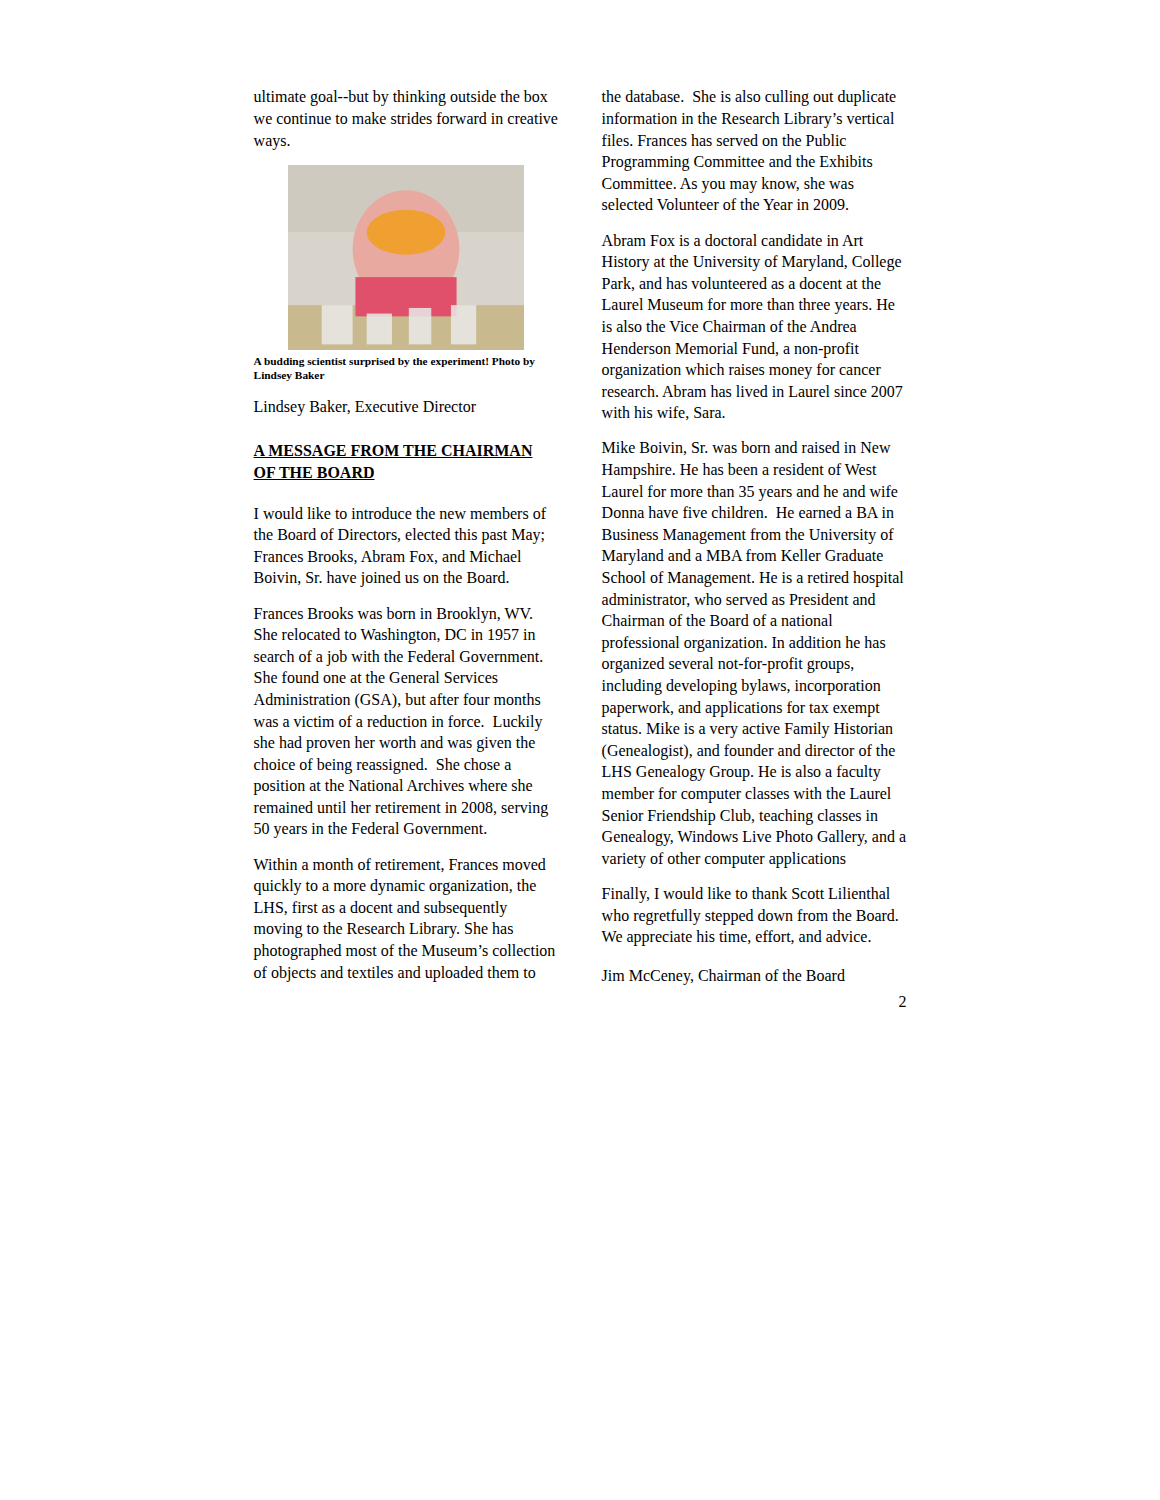ultimate goal--but by thinking outside the box we continue to make strides forward in creative ways.
A budding scientist surprised by the experiment! Photo by Lindsey Baker
Lindsey Baker, Executive Director
A Message from the Chairman of the Board
I would like to introduce the new members of the Board of Directors, elected this past May; Frances Brooks, Abram Fox, and Michael Boivin, Sr. have joined us on the Board.
Frances Brooks was born in Brooklyn, WV. She relocated to Washington, DC in 1957 in search of a job with the Federal Government. She found one at the General Services Administration (GSA), but after four months was a victim of a reduction in force. Luckily she had proven her worth and was given the choice of being reassigned. She chose a position at the National Archives where she remained until her retirement in 2008, serving 50 years in the Federal Government.
Within a month of retirement, Frances moved quickly to a more dynamic organization, the LHS, first as a docent and subsequently moving to the Research Library. She has photographed most of the Museum’s collection of objects and textiles and uploaded them to the database. She is also culling out duplicate information in the Research Library’s vertical files. Frances has served on the Public Programming Committee and the Exhibits Committee. As you may know, she was selected Volunteer of the Year in 2009.
Abram Fox is a doctoral candidate in Art History at the University of Maryland, College Park, and has volunteered as a docent at the Laurel Museum for more than three years. He is also the Vice Chairman of the Andrea Henderson Memorial Fund, a non-profit organization which raises money for cancer research. Abram has lived in Laurel since 2007 with his wife, Sara.
Mike Boivin, Sr. was born and raised in New Hampshire. He has been a resident of West Laurel for more than 35 years and he and wife Donna have five children. He earned a BA in Business Management from the University of Maryland and a MBA from Keller Graduate School of Management. He is a retired hospital administrator, who served as President and Chairman of the Board of a national professional organization. In addition he has organized several not-for-profit groups, including developing bylaws, incorporation paperwork, and applications for tax exempt status. Mike is a very active Family Historian (Genealogist), and founder and director of the LHS Genealogy Group. He is also a faculty member for computer classes with the Laurel Senior Friendship Club, teaching classes in Genealogy, Windows Live Photo Gallery, and a variety of other computer applications
Finally, I would like to thank Scott Lilienthal who regretfully stepped down from the Board. We appreciate his time, effort, and advice.
Jim McCeney, Chairman of the Board
2